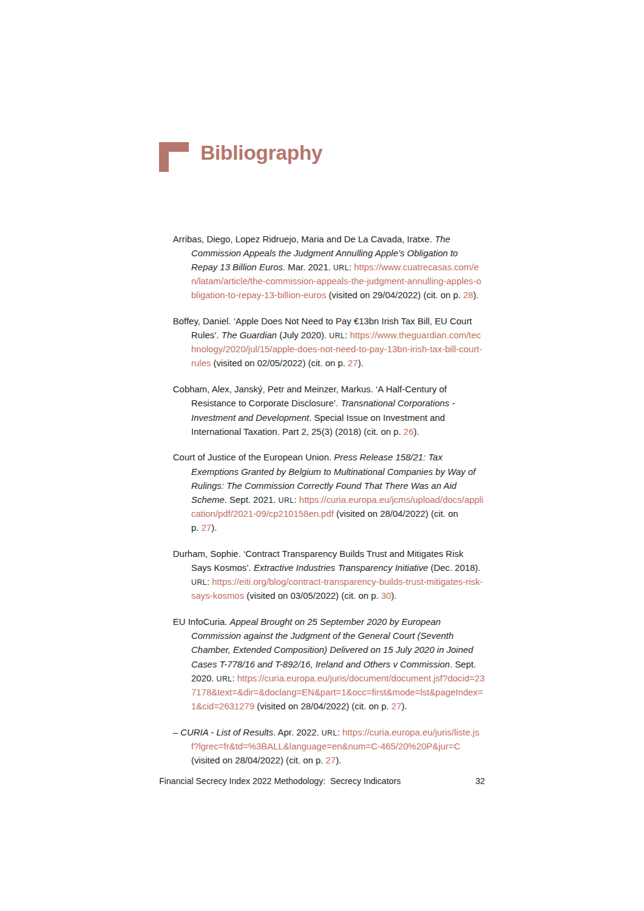Bibliography
Arribas, Diego, Lopez Ridruejo, Maria and De La Cavada, Iratxe. The Commission Appeals the Judgment Annulling Apple’s Obligation to Repay 13 Billion Euros. Mar. 2021. URL: https://www.cuatrecasas.com/en/latam/article/the-commission-appeals-the-judgment-annulling-apples-obligation-to-repay-13-billion-euros (visited on 29/04/2022) (cit. on p. 28).
Boffey, Daniel. ‘Apple Does Not Need to Pay €13bn Irish Tax Bill, EU Court Rules’. The Guardian (July 2020). URL: https://www.theguardian.com/technology/2020/jul/15/apple-does-not-need-to-pay-13bn-irish-tax-bill-court-rules (visited on 02/05/2022) (cit. on p. 27).
Cobham, Alex, Janský, Petr and Meinzer, Markus. ‘A Half-Century of Resistance to Corporate Disclosure’. Transnational Corporations - Investment and Development. Special Issue on Investment and International Taxation. Part 2, 25(3) (2018) (cit. on p. 26).
Court of Justice of the European Union. Press Release 158/21: Tax Exemptions Granted by Belgium to Multinational Companies by Way of Rulings: The Commission Correctly Found That There Was an Aid Scheme. Sept. 2021. URL: https://curia.europa.eu/jcms/upload/docs/application/pdf/2021-09/cp210158en.pdf (visited on 28/04/2022) (cit. on p. 27).
Durham, Sophie. ‘Contract Transparency Builds Trust and Mitigates Risk Says Kosmos’. Extractive Industries Transparency Initiative (Dec. 2018). URL: https://eiti.org/blog/contract-transparency-builds-trust-mitigates-risk-says-kosmos (visited on 03/05/2022) (cit. on p. 30).
EU InfoCuria. Appeal Brought on 25 September 2020 by European Commission against the Judgment of the General Court (Seventh Chamber, Extended Composition) Delivered on 15 July 2020 in Joined Cases T-778/16 and T-892/16, Ireland and Others v Commission. Sept. 2020. URL: https://curia.europa.eu/juris/document/document.jsf?docid=237178&text=&dir=&doclang=EN&part=1&occ=first&mode=lst&pageIndex=1&cid=2631279 (visited on 28/04/2022) (cit. on p. 27).
– CURIA - List of Results. Apr. 2022. URL: https://curia.europa.eu/juris/liste.jsf?lgrec=fr&td=%3BALL&language=en&num=C-465/20%20P&jur=C (visited on 28/04/2022) (cit. on p. 27).
Financial Secrecy Index 2022 Methodology: Secrecy Indicators 32